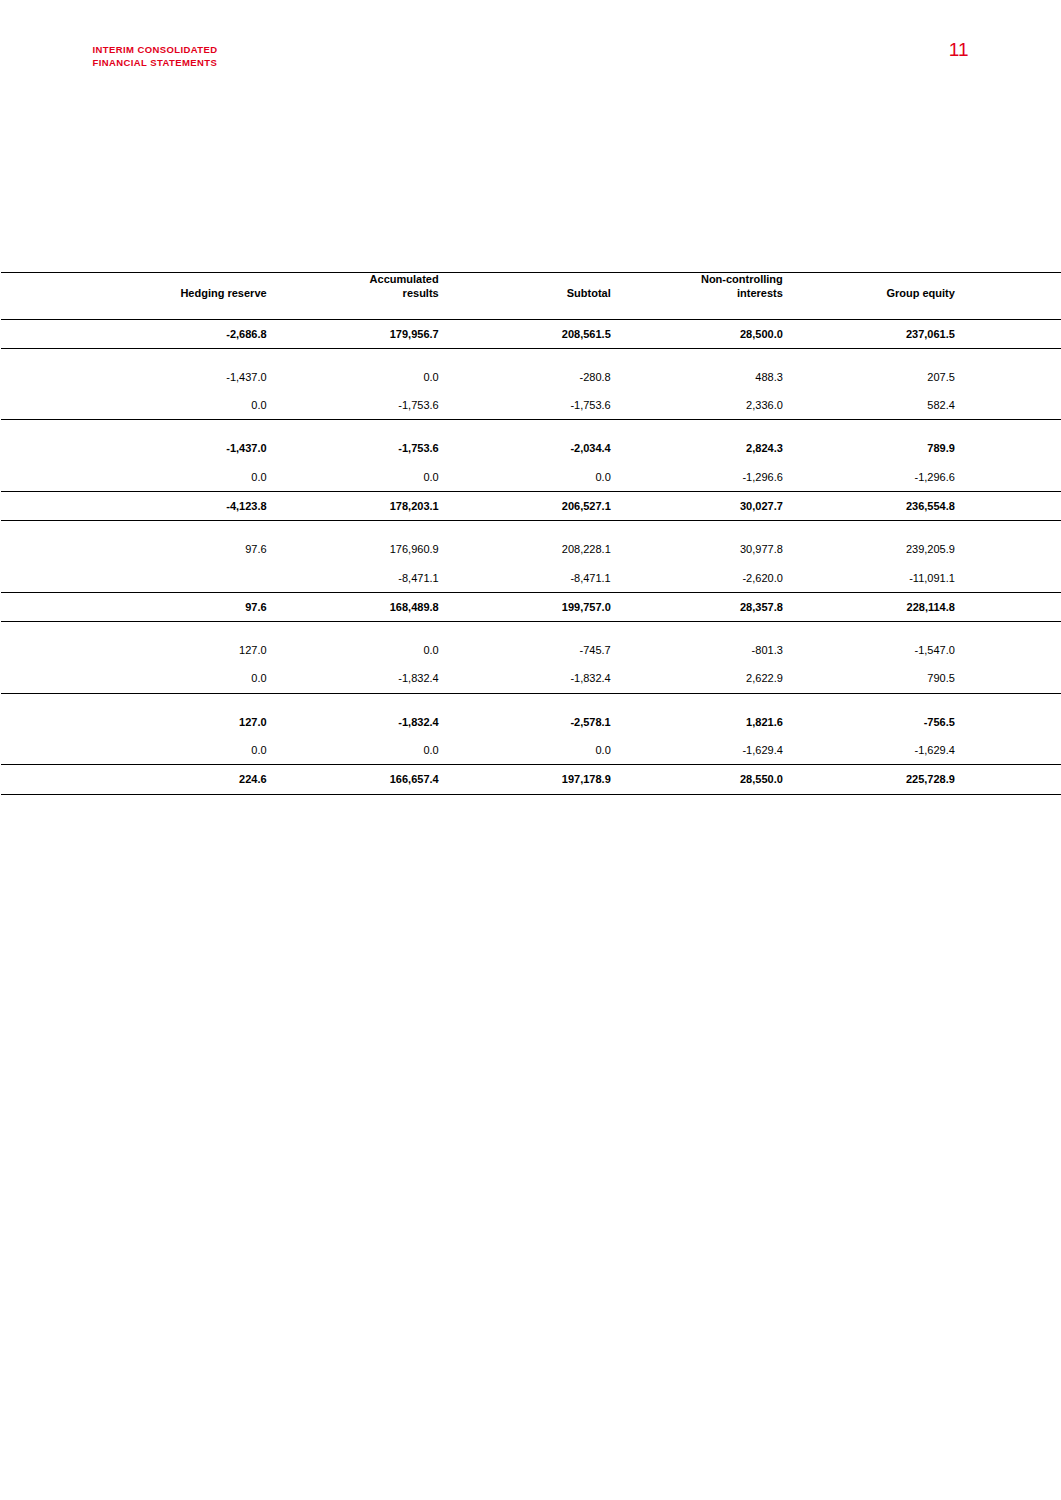INTERIM CONSOLIDATED
FINANCIAL STATEMENTS
11
| | Hedging reserve | Accumulated results | Subtotal | Non-controlling interests | Group equity | |
| | -2,686.8 | 179,956.7 | 208,561.5 | 28,500.0 | 237,061.5 | |
| | -1,437.0 | 0.0 | -280.8 | 488.3 | 207.5 | |
| | 0.0 | -1,753.6 | -1,753.6 | 2,336.0 | 582.4 | |
| | -1,437.0 | -1,753.6 | -2,034.4 | 2,824.3 | 789.9 | |
| | 0.0 | 0.0 | 0.0 | -1,296.6 | -1,296.6 | |
| | -4,123.8 | 178,203.1 | 206,527.1 | 30,027.7 | 236,554.8 | |
| | 97.6 | 176,960.9 | 208,228.1 | 30,977.8 | 239,205.9 | |
| | | -8,471.1 | -8,471.1 | -2,620.0 | -11,091.1 | |
| | 97.6 | 168,489.8 | 199,757.0 | 28,357.8 | 228,114.8 | |
| | 127.0 | 0.0 | -745.7 | -801.3 | -1,547.0 | |
| | 0.0 | -1,832.4 | -1,832.4 | 2,622.9 | 790.5 | |
| | 127.0 | -1,832.4 | -2,578.1 | 1,821.6 | -756.5 | |
| | 0.0 | 0.0 | 0.0 | -1,629.4 | -1,629.4 | |
| | 224.6 | 166,657.4 | 197,178.9 | 28,550.0 | 225,728.9 | |